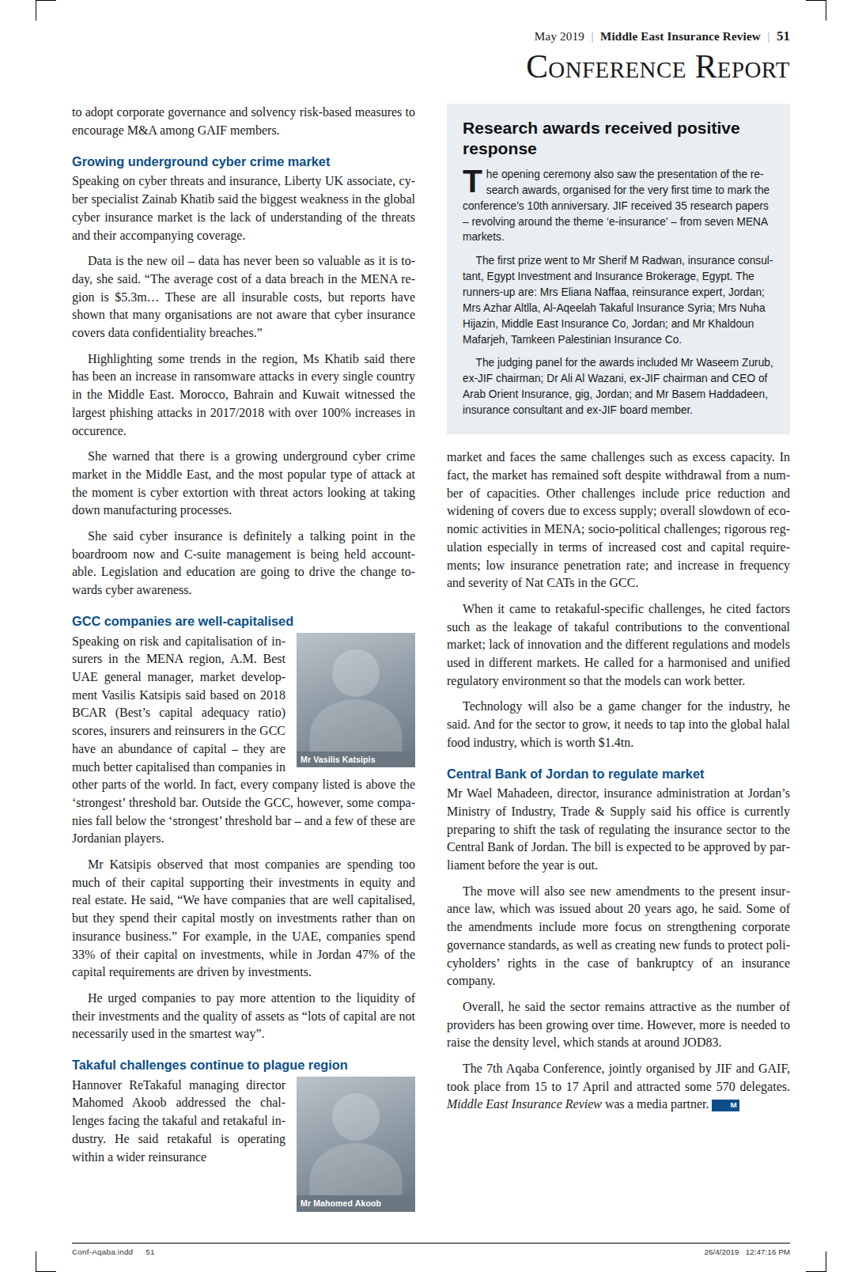May 2019 | Middle East Insurance Review | 51
Conference Report
to adopt corporate governance and solvency risk-based measures to encourage M&A among GAIF members.
Growing underground cyber crime market
Speaking on cyber threats and insurance, Liberty UK associate, cyber specialist Zainab Khatib said the biggest weakness in the global cyber insurance market is the lack of understanding of the threats and their accompanying coverage.
Data is the new oil – data has never been so valuable as it is today, she said. “The average cost of a data breach in the MENA region is $5.3m… These are all insurable costs, but reports have shown that many organisations are not aware that cyber insurance covers data confidentiality breaches.”
Highlighting some trends in the region, Ms Khatib said there has been an increase in ransomware attacks in every single country in the Middle East. Morocco, Bahrain and Kuwait witnessed the largest phishing attacks in 2017/2018 with over 100% increases in occurence.
She warned that there is a growing underground cyber crime market in the Middle East, and the most popular type of attack at the moment is cyber extortion with threat actors looking at taking down manufacturing processes.
She said cyber insurance is definitely a talking point in the boardroom now and C-suite management is being held accountable. Legislation and education are going to drive the change towards cyber awareness.
GCC companies are well-capitalised
Mr Vasilis Katsipis
Speaking on risk and capitalisation of insurers in the MENA region, A.M. Best UAE general manager, market development Vasilis Katsipis said based on 2018 BCAR (Best’s capital adequacy ratio) scores, insurers and reinsurers in the GCC have an abundance of capital – they are much better capitalised than companies in other parts of the world. In fact, every company listed is above the ‘strongest’ threshold bar. Outside the GCC, however, some companies fall below the ‘strongest’ threshold bar – and a few of these are Jordanian players.
Mr Katsipis observed that most companies are spending too much of their capital supporting their investments in equity and real estate. He said, “We have companies that are well capitalised, but they spend their capital mostly on investments rather than on insurance business.” For example, in the UAE, companies spend 33% of their capital on investments, while in Jordan 47% of the capital requirements are driven by investments.
He urged companies to pay more attention to the liquidity of their investments and the quality of assets as “lots of capital are not necessarily used in the smartest way”.
Takaful challenges continue to plague region
Mr Mahomed Akoob
Hannover ReTakaful managing director Mahomed Akoob addressed the challenges facing the takaful and retakaful industry. He said retakaful is operating within a wider reinsurance
Research awards received positive response
The opening ceremony also saw the presentation of the research awards, organised for the very first time to mark the conference’s 10th anniversary. JIF received 35 research papers – revolving around the theme ‘e-insurance’ – from seven MENA markets.
The first prize went to Mr Sherif M Radwan, insurance consultant, Egypt Investment and Insurance Brokerage, Egypt. The runners-up are: Mrs Eliana Naffaa, reinsurance expert, Jordan; Mrs Azhar Altlla, Al-Aqeelah Takaful Insurance Syria; Mrs Nuha Hijazin, Middle East Insurance Co, Jordan; and Mr Khaldoun Mafarjeh, Tamkeen Palestinian Insurance Co.
The judging panel for the awards included Mr Waseem Zurub, ex-JIF chairman; Dr Ali Al Wazani, ex-JIF chairman and CEO of Arab Orient Insurance, gig, Jordan; and Mr Basem Haddadeen, insurance consultant and ex-JIF board member.
market and faces the same challenges such as excess capacity. In fact, the market has remained soft despite withdrawal from a number of capacities. Other challenges include price reduction and widening of covers due to excess supply; overall slowdown of economic activities in MENA; socio-political challenges; rigorous regulation especially in terms of increased cost and capital requirements; low insurance penetration rate; and increase in frequency and severity of Nat CATs in the GCC.
When it came to retakaful-specific challenges, he cited factors such as the leakage of takaful contributions to the conventional market; lack of innovation and the different regulations and models used in different markets. He called for a harmonised and unified regulatory environment so that the models can work better.
Technology will also be a game changer for the industry, he said. And for the sector to grow, it needs to tap into the global halal food industry, which is worth $1.4tn.
Central Bank of Jordan to regulate market
Mr Wael Mahadeen, director, insurance administration at Jordan’s Ministry of Industry, Trade & Supply said his office is currently preparing to shift the task of regulating the insurance sector to the Central Bank of Jordan. The bill is expected to be approved by parliament before the year is out.
The move will also see new amendments to the present insurance law, which was issued about 20 years ago, he said. Some of the amendments include more focus on strengthening corporate governance standards, as well as creating new funds to protect policyholders’ rights in the case of bankruptcy of an insurance company.
Overall, he said the sector remains attractive as the number of providers has been growing over time. However, more is needed to raise the density level, which stands at around JOD83.
The 7th Aqaba Conference, jointly organised by JIF and GAIF, took place from 15 to 17 April and attracted some 570 delegates. Middle East Insurance Review was a media partner.M
Conf-Aqaba.indd51
26/4/2019 12:47:16 PM